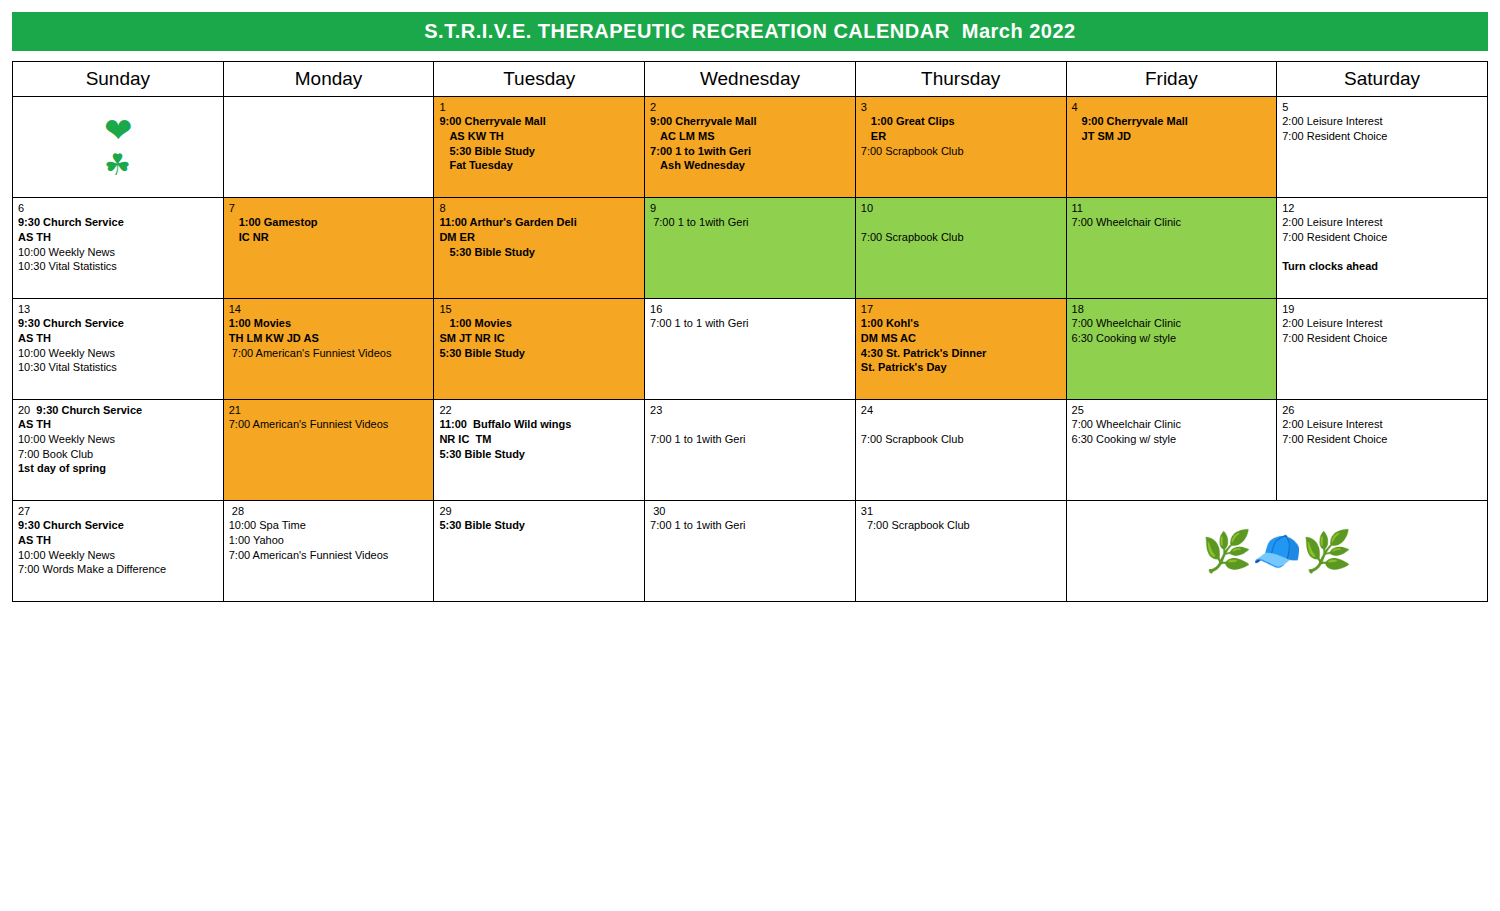S.T.R.I.V.E. THERAPEUTIC RECREATION CALENDAR March 2022
| Sunday | Monday | Tuesday | Wednesday | Thursday | Friday | Saturday |
| --- | --- | --- | --- | --- | --- | --- |
| ❤ ☘ | | 1 9:00 Cherryvale Mall AS KW TH 5:30 Bible Study Fat Tuesday | 2 9:00 Cherryvale Mall AC LM MS 7:00 1 to 1with Geri Ash Wednesday | 3 1:00 Great Clips ER 7:00 Scrapbook Club | 4 9:00 Cherryvale Mall JT SM JD | 5 2:00 Leisure Interest 7:00 Resident Choice |
| 6 9:30 Church Service AS TH 10:00 Weekly News 10:30 Vital Statistics | 7 1:00 Gamestop IC NR | 8 11:00 Arthur's Garden Deli DM ER 5:30 Bible Study | 9 7:00 1 to 1with Geri | 10 7:00 Scrapbook Club | 11 7:00 Wheelchair Clinic | 12 2:00 Leisure Interest 7:00 Resident Choice Turn clocks ahead |
| 13 9:30 Church Service AS TH 10:00 Weekly News 10:30 Vital Statistics | 14 1:00 Movies TH LM KW JD AS 7:00 American's Funniest Videos | 15 1:00 Movies SM JT NR IC 5:30 Bible Study | 16 7:00 1 to 1 with Geri | 17 1:00 Kohl's DM MS AC 4:30 St. Patrick's Dinner St. Patrick's Day | 18 7:00 Wheelchair Clinic 6:30 Cooking w/ style | 19 2:00 Leisure Interest 7:00 Resident Choice |
| 20 9:30 Church Service AS TH 10:00 Weekly News 7:00 Book Club 1st day of spring | 21 7:00 American's Funniest Videos | 22 11:00 Buffalo Wild wings NR IC TM 5:30 Bible Study | 23 7:00 1 to 1with Geri | 24 7:00 Scrapbook Club | 25 7:00 Wheelchair Clinic 6:30 Cooking w/ style | 26 2:00 Leisure Interest 7:00 Resident Choice |
| 27 9:30 Church Service AS TH 10:00 Weekly News 7:00 Words Make a Difference | 28 10:00 Spa Time 1:00 Yahoo 7:00 American's Funniest Videos | 29 5:30 Bible Study | 30 7:00 1 to 1with Geri | 31 7:00 Scrapbook Club | 🌿🧢🌿 |